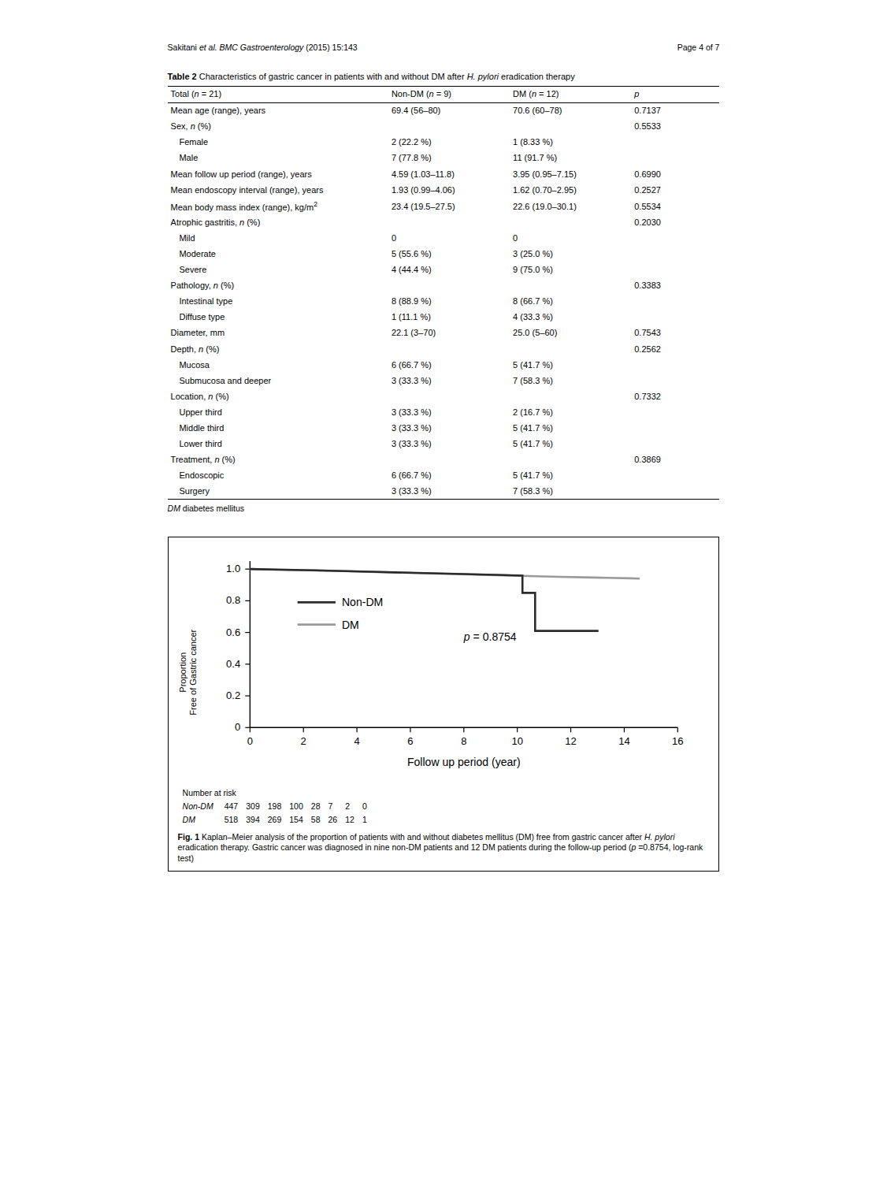Sakitani et al. BMC Gastroenterology (2015) 15:143
Page 4 of 7
Table 2 Characteristics of gastric cancer in patients with and without DM after H. pylori eradication therapy
| Total ( n = 21) | Non-DM ( n = 9) | DM ( n = 12) | p |
| --- | --- | --- | --- |
| Mean age (range), years | 69.4 (56–80) | 70.6 (60–78) | 0.7137 |
| Sex, n (%) | | | 0.5533 |
| Female | 2 (22.2 %) | 1 (8.33 %) | |
| Male | 7 (77.8 %) | 11 (91.7 %) | |
| Mean follow up period (range), years | 4.59 (1.03–11.8) | 3.95 (0.95–7.15) | 0.6990 |
| Mean endoscopy interval (range), years | 1.93 (0.99–4.06) | 1.62 (0.70–2.95) | 0.2527 |
| Mean body mass index (range), kg/m 2 | 23.4 (19.5–27.5) | 22.6 (19.0–30.1) | 0.5534 |
| Atrophic gastritis, n (%) | | | 0.2030 |
| Mild | 0 | 0 | |
| Moderate | 5 (55.6 %) | 3 (25.0 %) | |
| Severe | 4 (44.4 %) | 9 (75.0 %) | |
| Pathology, n (%) | | | 0.3383 |
| Intestinal type | 8 (88.9 %) | 8 (66.7 %) | |
| Diffuse type | 1 (11.1 %) | 4 (33.3 %) | |
| Diameter, mm | 22.1 (3–70) | 25.0 (5–60) | 0.7543 |
| Depth, n (%) | | | 0.2562 |
| Mucosa | 6 (66.7 %) | 5 (41.7 %) | |
| Submucosa and deeper | 3 (33.3 %) | 7 (58.3 %) | |
| Location, n (%) | | | 0.7332 |
| Upper third | 3 (33.3 %) | 2 (16.7 %) | |
| Middle third | 3 (33.3 %) | 5 (41.7 %) | |
| Lower third | 3 (33.3 %) | 5 (41.7 %) | |
| Treatment, n (%) | | | 0.3869 |
| Endoscopic | 6 (66.7 %) | 5 (41.7 %) | |
| Surgery | 3 (33.3 %) | 7 (58.3 %) | |
DM diabetes mellitus
Proportion
Free of Gastric cancer
1.0 0.8 0.6 0.4 0.2 0 0 2 4 6 8 10 12 14 16 Follow up period (year) Non-DM DM p = 0.8754
Number at risk
| Non-DM | 447 | 309 | 198 | 100 | 28 | 7 | 2 | 0 |
| DM | 518 | 394 | 269 | 154 | 58 | 26 | 12 | 1 |
Fig. 1 Kaplan–Meier analysis of the proportion of patients with and without diabetes mellitus (DM) free from gastric cancer after H. pylori eradication therapy. Gastric cancer was diagnosed in nine non-DM patients and 12 DM patients during the follow-up period (p =0.8754, log-rank test)